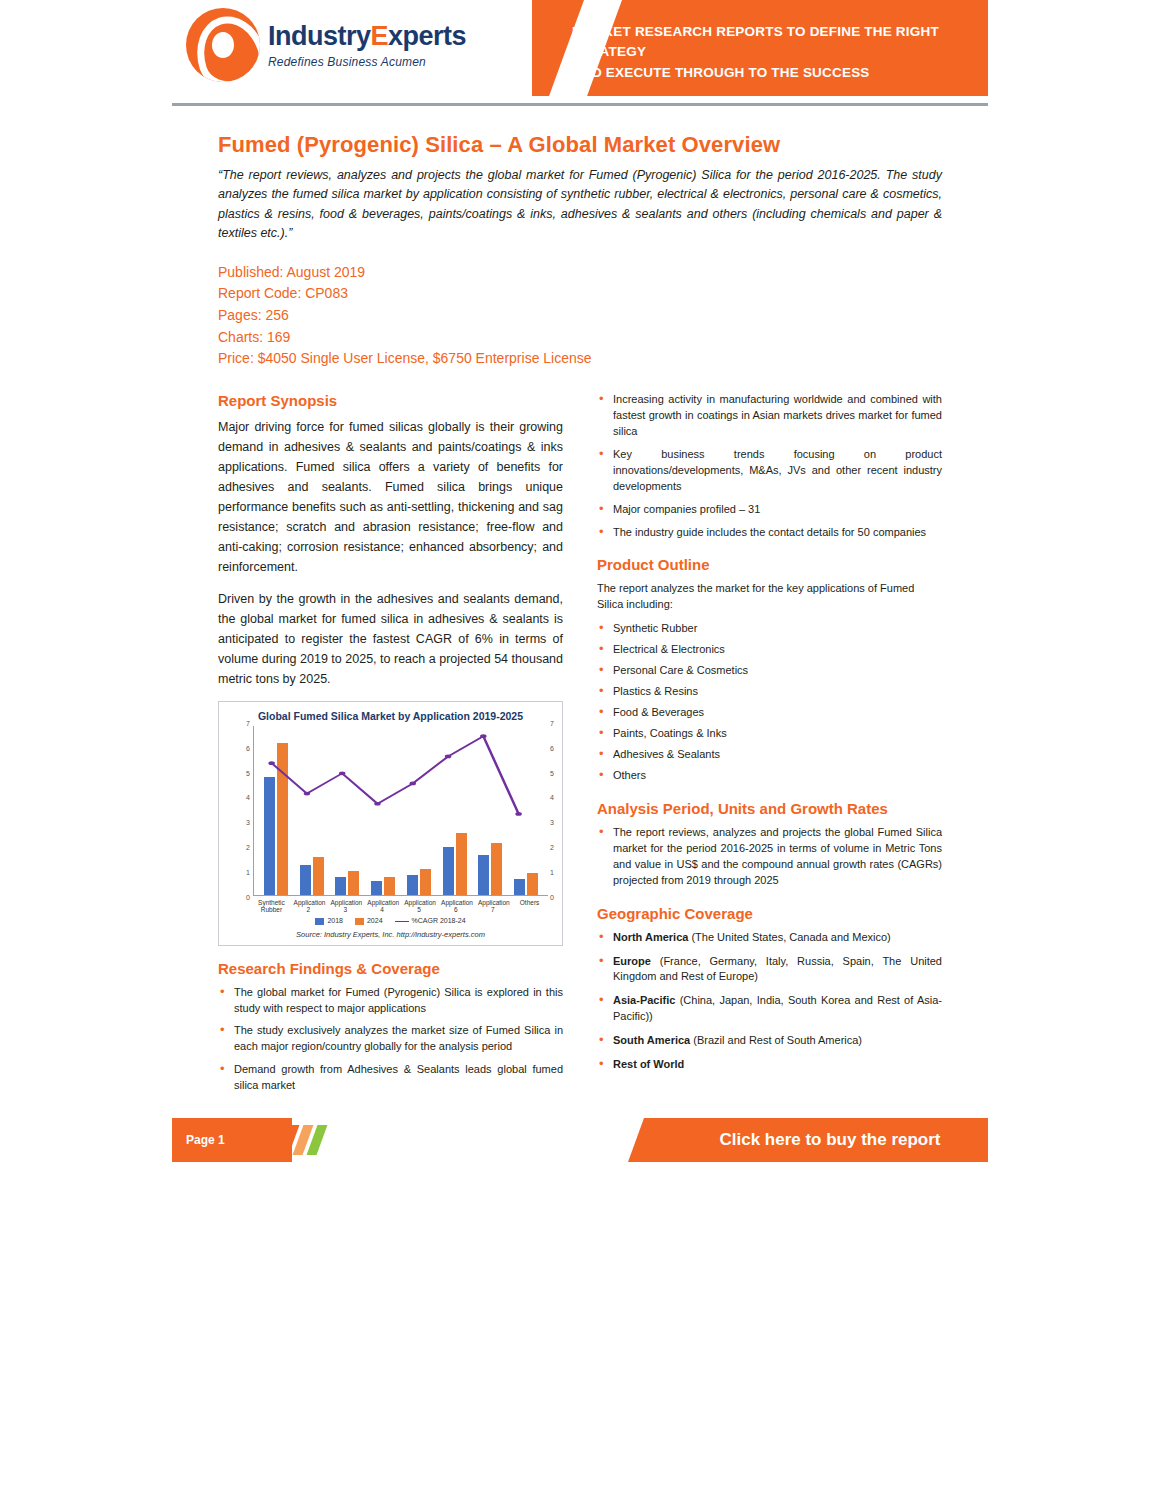IndustryExperts
Redefines Business Acumen
MARKET RESEARCH REPORTS TO DEFINE THE RIGHT STRATEGY
AND EXECUTE THROUGH TO THE SUCCESS
Fumed (Pyrogenic) Silica – A Global Market Overview
“The report reviews, analyzes and projects the global market for Fumed (Pyrogenic) Silica for the period 2016-2025. The study analyzes the fumed silica market by application consisting of synthetic rubber, electrical & electronics, personal care & cosmetics, plastics & resins, food & beverages, paints/coatings & inks, adhesives & sealants and others (including chemicals and paper & textiles etc.).”
Published: August 2019
Report Code: CP083
Pages: 256
Charts: 169
Price: $4050 Single User License, $6750 Enterprise License
Report Synopsis
Major driving force for fumed silicas globally is their growing demand in adhesives & sealants and paints/coatings & inks applications. Fumed silica offers a variety of benefits for adhesives and sealants. Fumed silica brings unique performance benefits such as anti-settling, thickening and sag resistance; scratch and abrasion resistance; free-flow and anti-caking; corrosion resistance; enhanced absorbency; and reinforcement.
Driven by the growth in the adhesives and sealants demand, the global market for fumed silica in adhesives & sealants is anticipated to register the fastest CAGR of 6% in terms of volume during 2019 to 2025, to reach a projected 54 thousand metric tons by 2025.
Global Fumed Silica Market by Application 2019-2025
76543210
76543210
Synthetic Rubber Application 2 Application 3 Application 4 Application 5 Application 6 Application 7 Others
2018 2024 %CAGR 2018-24
Source: Industry Experts, Inc. http://industry-experts.com
Research Findings & Coverage
The global market for Fumed (Pyrogenic) Silica is explored in this study with respect to major applications
The study exclusively analyzes the market size of Fumed Silica in each major region/country globally for the analysis period
Demand growth from Adhesives & Sealants leads global fumed silica market
Increasing activity in manufacturing worldwide and combined with fastest growth in coatings in Asian markets drives market for fumed silica
Key business trends focusing on product innovations/developments, M&As, JVs and other recent industry developments
Major companies profiled – 31
The industry guide includes the contact details for 50 companies
Product Outline
The report analyzes the market for the key applications of Fumed Silica including:
Synthetic Rubber
Electrical & Electronics
Personal Care & Cosmetics
Plastics & Resins
Food & Beverages
Paints, Coatings & Inks
Adhesives & Sealants
Others
Analysis Period, Units and Growth Rates
The report reviews, analyzes and projects the global Fumed Silica market for the period 2016-2025 in terms of volume in Metric Tons and value in US$ and the compound annual growth rates (CAGRs) projected from 2019 through 2025
Geographic Coverage
North America (The United States, Canada and Mexico)
Europe (France, Germany, Italy, Russia, Spain, The United Kingdom and Rest of Europe)
Asia-Pacific (China, Japan, India, South Korea and Rest of Asia-Pacific))
South America (Brazil and Rest of South America)
Rest of World
Page 1
Click here to buy the report